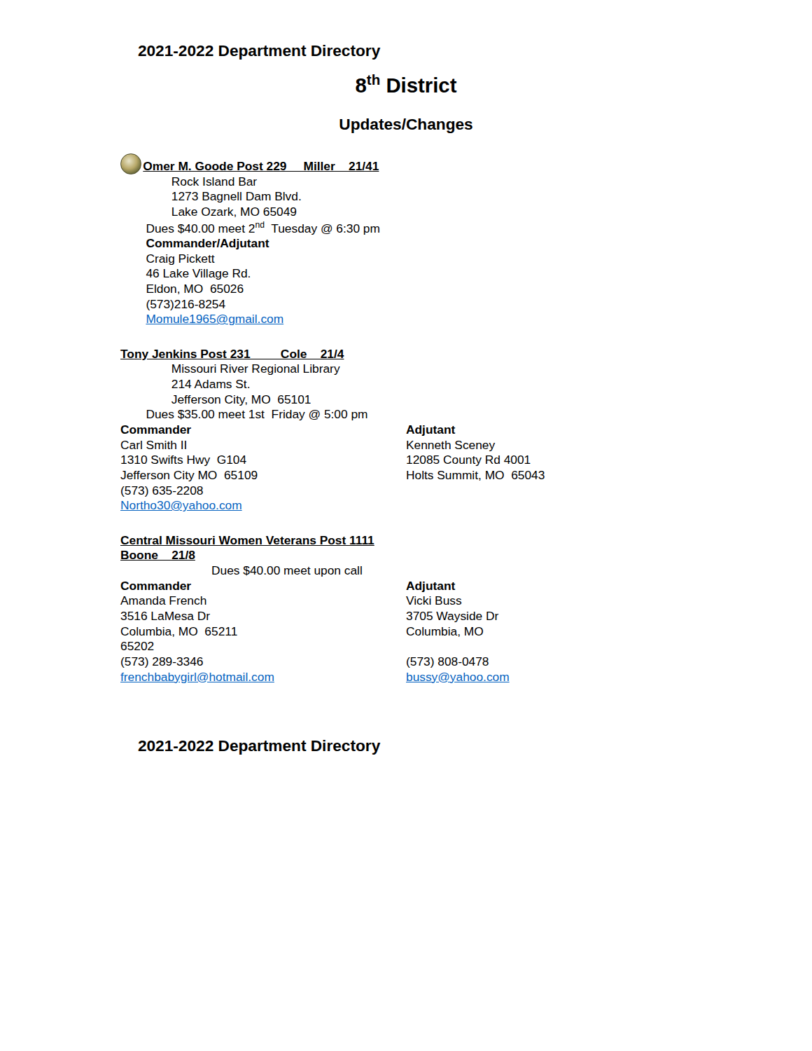2021-2022 Department Directory
8th District
Updates/Changes
Omer M. Goode Post 229 Miller 21/41
Rock Island Bar
1273 Bagnell Dam Blvd.
Lake Ozark, MO 65049
Dues $40.00 meet 2nd Tuesday @ 6:30 pm
Commander/Adjutant
Craig Pickett
46 Lake Village Rd.
Eldon, MO 65026
(573)216-8254
Momule1965@gmail.com
Tony Jenkins Post 231 Cole 21/4
Missouri River Regional Library
214 Adams St.
Jefferson City, MO 65101
Dues $35.00 meet 1st Friday @ 5:00 pm
| Commander | Adjutant |
| Carl Smith II | Kenneth Sceney |
| 1310 Swifts Hwy G104 | 12085 County Rd 4001 |
| Jefferson City MO 65109 | Holts Summit, MO 65043 |
| (573) 635-2208 | |
| Northo30@yahoo.com | |
Central Missouri Women Veterans Post 1111
Boone 21/8
Dues $40.00 meet upon call
| Commander | Adjutant |
| Amanda French | Vicki Buss |
| 3516 LaMesa Dr | 3705 Wayside Dr |
| Columbia, MO 65211 | Columbia, MO |
| 65202 | |
| (573) 289-3346 | (573) 808-0478 |
| frenchbabygirl@hotmail.com | bussy@yahoo.com |
2021-2022 Department Directory